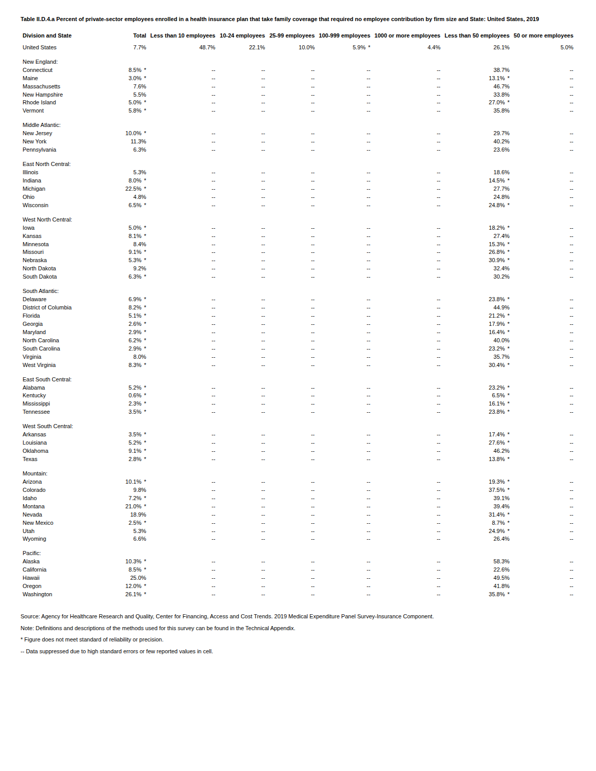Table II.D.4.a Percent of private-sector employees enrolled in a health insurance plan that take family coverage that required no employee contribution by firm size and State: United States, 2019
| Division and State | Total | Less than 10 employees | 10-24 employees | 25-99 employees | 100-999 employees | 1000 or more employees | Less than 50 employees | 50 or more employees |
| --- | --- | --- | --- | --- | --- | --- | --- | --- |
| United States | 7.7% | 48.7% | 22.1% | 10.0% | 5.9% * | 4.4% | 26.1% | 5.0% |
| New England: |
| Connecticut | 8.5% * | -- | -- | -- | -- | -- | 38.7% | -- |
| Maine | 3.0% * | -- | -- | -- | -- | -- | 13.1% * | -- |
| Massachusetts | 7.6% | -- | -- | -- | -- | -- | 46.7% | -- |
| New Hampshire | 5.5% | -- | -- | -- | -- | -- | 33.8% | -- |
| Rhode Island | 5.0% * | -- | -- | -- | -- | -- | 27.0% * | -- |
| Vermont | 5.8% * | -- | -- | -- | -- | -- | 35.8% | -- |
| Middle Atlantic: |
| New Jersey | 10.0% * | -- | -- | -- | -- | -- | 29.7% | -- |
| New York | 11.3% | -- | -- | -- | -- | -- | 40.2% | -- |
| Pennsylvania | 6.3% | -- | -- | -- | -- | -- | 23.6% | -- |
| East North Central: |
| Illinois | 5.3% | -- | -- | -- | -- | -- | 18.6% | -- |
| Indiana | 8.0% * | -- | -- | -- | -- | -- | 14.5% * | -- |
| Michigan | 22.5% * | -- | -- | -- | -- | -- | 27.7% | -- |
| Ohio | 4.8% | -- | -- | -- | -- | -- | 24.8% | -- |
| Wisconsin | 6.5% * | -- | -- | -- | -- | -- | 24.8% * | -- |
| West North Central: |
| Iowa | 5.0% * | -- | -- | -- | -- | -- | 18.2% * | -- |
| Kansas | 8.1% * | -- | -- | -- | -- | -- | 27.4% | -- |
| Minnesota | 8.4% | -- | -- | -- | -- | -- | 15.3% * | -- |
| Missouri | 9.1% * | -- | -- | -- | -- | -- | 26.8% * | -- |
| Nebraska | 5.3% * | -- | -- | -- | -- | -- | 30.9% * | -- |
| North Dakota | 9.2% | -- | -- | -- | -- | -- | 32.4% | -- |
| South Dakota | 6.3% * | -- | -- | -- | -- | -- | 30.2% | -- |
| South Atlantic: |
| Delaware | 6.9% * | -- | -- | -- | -- | -- | 23.8% * | -- |
| District of Columbia | 8.2% * | -- | -- | -- | -- | -- | 44.9% | -- |
| Florida | 5.1% * | -- | -- | -- | -- | -- | 21.2% * | -- |
| Georgia | 2.6% * | -- | -- | -- | -- | -- | 17.9% * | -- |
| Maryland | 2.9% * | -- | -- | -- | -- | -- | 16.4% * | -- |
| North Carolina | 6.2% * | -- | -- | -- | -- | -- | 40.0% | -- |
| South Carolina | 2.9% * | -- | -- | -- | -- | -- | 23.2% * | -- |
| Virginia | 8.0% | -- | -- | -- | -- | -- | 35.7% | -- |
| West Virginia | 8.3% * | -- | -- | -- | -- | -- | 30.4% * | -- |
| East South Central: |
| Alabama | 5.2% * | -- | -- | -- | -- | -- | 23.2% * | -- |
| Kentucky | 0.6% * | -- | -- | -- | -- | -- | 6.5% * | -- |
| Mississippi | 2.3% * | -- | -- | -- | -- | -- | 16.1% * | -- |
| Tennessee | 3.5% * | -- | -- | -- | -- | -- | 23.8% * | -- |
| West South Central: |
| Arkansas | 3.5% * | -- | -- | -- | -- | -- | 17.4% * | -- |
| Louisiana | 5.2% * | -- | -- | -- | -- | -- | 27.6% * | -- |
| Oklahoma | 9.1% * | -- | -- | -- | -- | -- | 46.2% | -- |
| Texas | 2.8% * | -- | -- | -- | -- | -- | 13.8% * | -- |
| Mountain: |
| Arizona | 10.1% * | -- | -- | -- | -- | -- | 19.3% * | -- |
| Colorado | 9.8% | -- | -- | -- | -- | -- | 37.5% * | -- |
| Idaho | 7.2% * | -- | -- | -- | -- | -- | 39.1% | -- |
| Montana | 21.0% * | -- | -- | -- | -- | -- | 39.4% | -- |
| Nevada | 18.9% | -- | -- | -- | -- | -- | 31.4% * | -- |
| New Mexico | 2.5% * | -- | -- | -- | -- | -- | 8.7% * | -- |
| Utah | 5.3% | -- | -- | -- | -- | -- | 24.9% * | -- |
| Wyoming | 6.6% | -- | -- | -- | -- | -- | 26.4% | -- |
| Pacific: |
| Alaska | 10.3% * | -- | -- | -- | -- | -- | 58.3% | -- |
| California | 8.5% * | -- | -- | -- | -- | -- | 22.6% | -- |
| Hawaii | 25.0% | -- | -- | -- | -- | -- | 49.5% | -- |
| Oregon | 12.0% * | -- | -- | -- | -- | -- | 41.8% | -- |
| Washington | 26.1% * | -- | -- | -- | -- | -- | 35.8% * | -- |
Source: Agency for Healthcare Research and Quality, Center for Financing, Access and Cost Trends. 2019 Medical Expenditure Panel Survey-Insurance Component.
Note: Definitions and descriptions of the methods used for this survey can be found in the Technical Appendix.
* Figure does not meet standard of reliability or precision.
-- Data suppressed due to high standard errors or few reported values in cell.